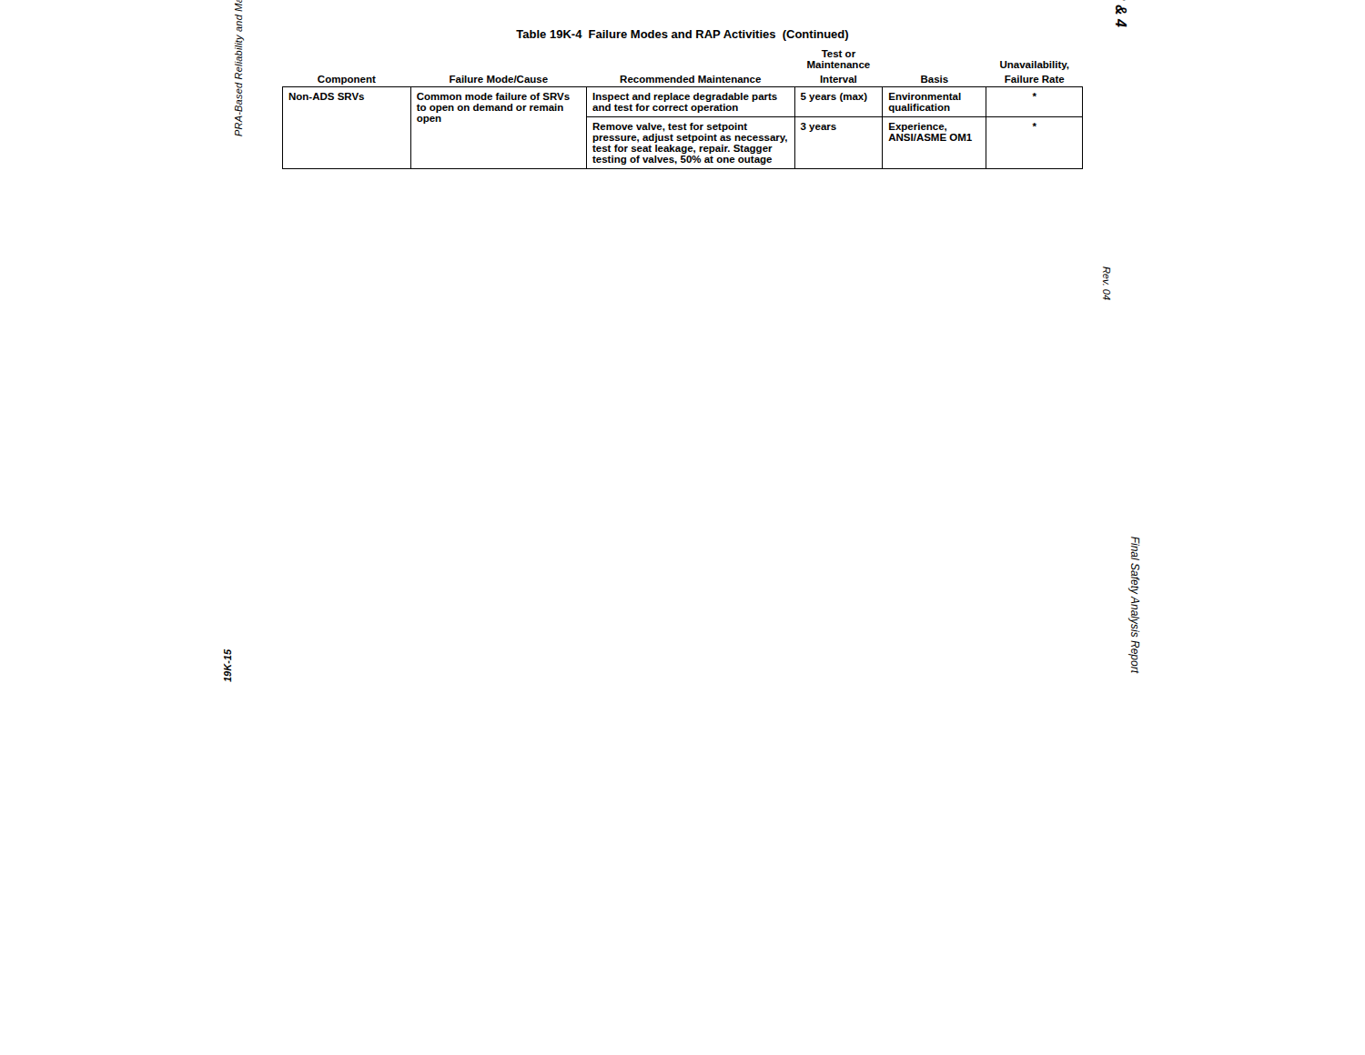PRA-Based Reliability and Maintenance
19K-15
STP 3 & 4
Rev. 04
Final Safety Analysis Report
Table 19K-4 Failure Modes and RAP Activities (Continued)
| | | | Test or Maintenance | | Unavailability, |
| --- | --- | --- | --- | --- | --- |
| Component | Failure Mode/Cause | Recommended Maintenance | Interval | Basis | Failure Rate |
| Non-ADS SRVs | Common mode failure of SRVs to open on demand or remain open | Inspect and replace degradable parts and test for correct operation | 5 years (max) | Environmental qualification | * |
| Remove valve, test for setpoint pressure, adjust setpoint as necessary, test for seat leakage, repair. Stagger testing of valves, 50% at one outage | 3 years | Experience, ANSI/ASME OM1 | * |